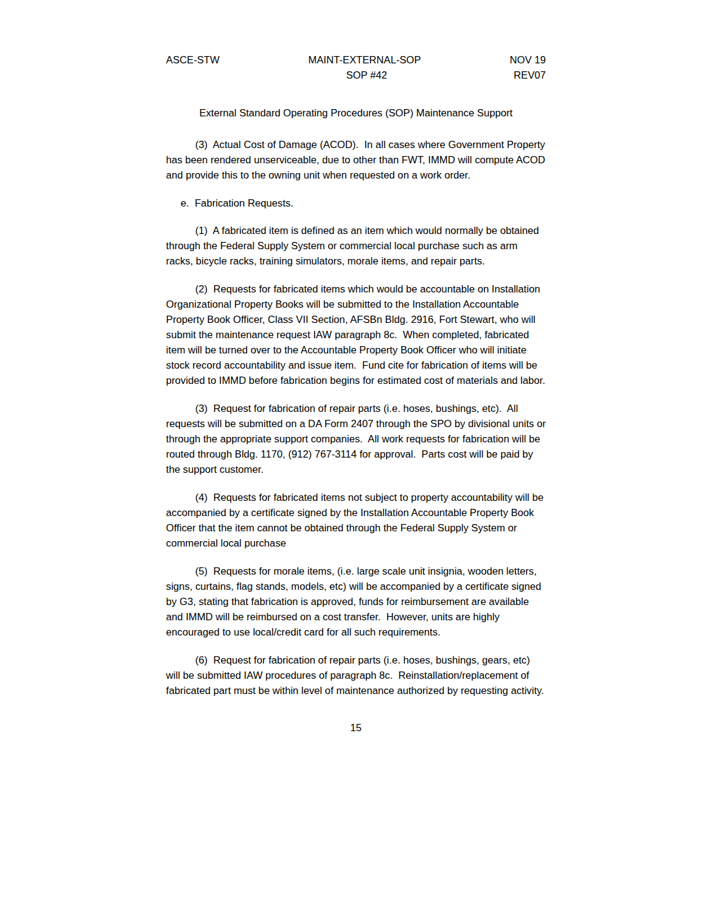ASCE-STW MAINT-EXTERNAL-SOP NOV 19
ASCE-STW SOP #42 REV07
External Standard Operating Procedures (SOP) Maintenance Support
(3) Actual Cost of Damage (ACOD). In all cases where Government Property has been rendered unserviceable, due to other than FWT, IMMD will compute ACOD and provide this to the owning unit when requested on a work order.
e. Fabrication Requests.
(1) A fabricated item is defined as an item which would normally be obtained through the Federal Supply System or commercial local purchase such as arm racks, bicycle racks, training simulators, morale items, and repair parts.
(2) Requests for fabricated items which would be accountable on Installation Organizational Property Books will be submitted to the Installation Accountable Property Book Officer, Class VII Section, AFSBn Bldg. 2916, Fort Stewart, who will submit the maintenance request IAW paragraph 8c. When completed, fabricated item will be turned over to the Accountable Property Book Officer who will initiate stock record accountability and issue item. Fund cite for fabrication of items will be provided to IMMD before fabrication begins for estimated cost of materials and labor.
(3) Request for fabrication of repair parts (i.e. hoses, bushings, etc). All requests will be submitted on a DA Form 2407 through the SPO by divisional units or through the appropriate support companies. All work requests for fabrication will be routed through Bldg. 1170, (912) 767-3114 for approval. Parts cost will be paid by the support customer.
(4) Requests for fabricated items not subject to property accountability will be accompanied by a certificate signed by the Installation Accountable Property Book Officer that the item cannot be obtained through the Federal Supply System or commercial local purchase
(5) Requests for morale items, (i.e. large scale unit insignia, wooden letters, signs, curtains, flag stands, models, etc) will be accompanied by a certificate signed by G3, stating that fabrication is approved, funds for reimbursement are available and IMMD will be reimbursed on a cost transfer. However, units are highly encouraged to use local/credit card for all such requirements.
(6) Request for fabrication of repair parts (i.e. hoses, bushings, gears, etc) will be submitted IAW procedures of paragraph 8c. Reinstallation/replacement of fabricated part must be within level of maintenance authorized by requesting activity.
15